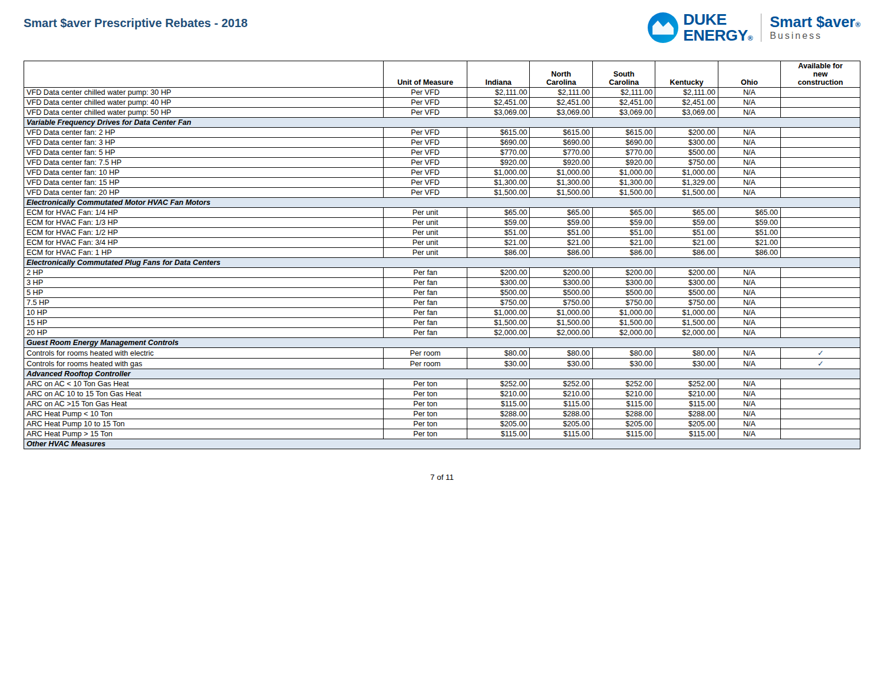Smart $aver Prescriptive Rebates - 2018
DUKE
ENERGY®
Smart $aver®
Business
| | Unit of Measure | Indiana | North Carolina | South Carolina | Kentucky | Ohio | Available for new construction |
| --- | --- | --- | --- | --- | --- | --- | --- |
| VFD Data center chilled water pump: 30 HP | Per VFD | $2,111.00 | $2,111.00 | $2,111.00 | $2,111.00 | N/A | |
| VFD Data center chilled water pump: 40 HP | Per VFD | $2,451.00 | $2,451.00 | $2,451.00 | $2,451.00 | N/A | |
| VFD Data center chilled water pump: 50 HP | Per VFD | $3,069.00 | $3,069.00 | $3,069.00 | $3,069.00 | N/A | |
| Variable Frequency Drives for Data Center Fan |
| VFD Data center fan: 2 HP | Per VFD | $615.00 | $615.00 | $615.00 | $200.00 | N/A | |
| VFD Data center fan: 3 HP | Per VFD | $690.00 | $690.00 | $690.00 | $300.00 | N/A | |
| VFD Data center fan: 5 HP | Per VFD | $770.00 | $770.00 | $770.00 | $500.00 | N/A | |
| VFD Data center fan: 7.5 HP | Per VFD | $920.00 | $920.00 | $920.00 | $750.00 | N/A | |
| VFD Data center fan: 10 HP | Per VFD | $1,000.00 | $1,000.00 | $1,000.00 | $1,000.00 | N/A | |
| VFD Data center fan: 15 HP | Per VFD | $1,300.00 | $1,300.00 | $1,300.00 | $1,329.00 | N/A | |
| VFD Data center fan: 20 HP | Per VFD | $1,500.00 | $1,500.00 | $1,500.00 | $1,500.00 | N/A | |
| Electronically Commutated Motor HVAC Fan Motors |
| ECM for HVAC Fan: 1/4 HP | Per unit | $65.00 | $65.00 | $65.00 | $65.00 | $65.00 | |
| ECM for HVAC Fan: 1/3 HP | Per unit | $59.00 | $59.00 | $59.00 | $59.00 | $59.00 | |
| ECM for HVAC Fan: 1/2 HP | Per unit | $51.00 | $51.00 | $51.00 | $51.00 | $51.00 | |
| ECM for HVAC Fan: 3/4 HP | Per unit | $21.00 | $21.00 | $21.00 | $21.00 | $21.00 | |
| ECM for HVAC Fan: 1 HP | Per unit | $86.00 | $86.00 | $86.00 | $86.00 | $86.00 | |
| Electronically Commutated Plug Fans for Data Centers |
| 2 HP | Per fan | $200.00 | $200.00 | $200.00 | $200.00 | N/A | |
| 3 HP | Per fan | $300.00 | $300.00 | $300.00 | $300.00 | N/A | |
| 5 HP | Per fan | $500.00 | $500.00 | $500.00 | $500.00 | N/A | |
| 7.5 HP | Per fan | $750.00 | $750.00 | $750.00 | $750.00 | N/A | |
| 10 HP | Per fan | $1,000.00 | $1,000.00 | $1,000.00 | $1,000.00 | N/A | |
| 15 HP | Per fan | $1,500.00 | $1,500.00 | $1,500.00 | $1,500.00 | N/A | |
| 20 HP | Per fan | $2,000.00 | $2,000.00 | $2,000.00 | $2,000.00 | N/A | |
| Guest Room Energy Management Controls |
| Controls for rooms heated with electric | Per room | $80.00 | $80.00 | $80.00 | $80.00 | N/A | ✓ |
| Controls for rooms heated with gas | Per room | $30.00 | $30.00 | $30.00 | $30.00 | N/A | ✓ |
| Advanced Rooftop Controller |
| ARC on AC < 10 Ton Gas Heat | Per ton | $252.00 | $252.00 | $252.00 | $252.00 | N/A | |
| ARC on AC 10 to 15 Ton Gas Heat | Per ton | $210.00 | $210.00 | $210.00 | $210.00 | N/A | |
| ARC on AC >15 Ton Gas Heat | Per ton | $115.00 | $115.00 | $115.00 | $115.00 | N/A | |
| ARC Heat Pump < 10 Ton | Per ton | $288.00 | $288.00 | $288.00 | $288.00 | N/A | |
| ARC Heat Pump 10 to 15 Ton | Per ton | $205.00 | $205.00 | $205.00 | $205.00 | N/A | |
| ARC Heat Pump > 15 Ton | Per ton | $115.00 | $115.00 | $115.00 | $115.00 | N/A | |
| Other HVAC Measures |
7 of 11